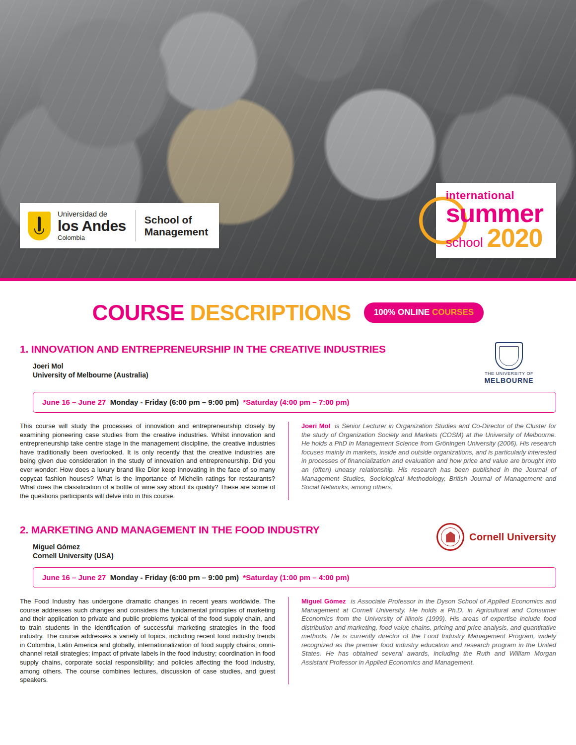Universidad de
los Andes
Colombia
School of
Management
international
summer
school 2020
COURSE DESCRIPTIONS
100% ONLINE COURSES
1. INNOVATION AND ENTREPRENEURSHIP IN THE CREATIVE INDUSTRIES
Joeri Mol
University of Melbourne (Australia)
THE UNIVERSITY OF
MELBOURNE
June 16 – June 27 Monday - Friday (6:00 pm – 9:00 pm) *Saturday (4:00 pm – 7:00 pm)
This course will study the processes of innovation and entrepreneurship closely by examining pioneering case studies from the creative industries. Whilst innovation and entrepreneurship take centre stage in the management discipline, the creative industries have traditionally been overlooked. It is only recently that the creative industries are being given due consideration in the study of innovation and entrepreneurship. Did you ever wonder: How does a luxury brand like Dior keep innovating in the face of so many copycat fashion houses? What is the importance of Michelin ratings for restaurants? What does the classification of a bottle of wine say about its quality? These are some of the questions participants will delve into in this course.
Joeri Mol is Senior Lecturer in Organization Studies and Co-Director of the Cluster for the study of Organization Society and Markets (COSM) at the University of Melbourne. He holds a PhD in Management Science from Gröningen University (2006). His research focuses mainly in markets, inside and outside organizations, and is particularly interested in processes of financialization and evaluation and how price and value are brought into an (often) uneasy relationship. His research has been published in the Journal of Management Studies, Sociological Methodology, British Journal of Management and Social Networks, among others.
2. MARKETING AND MANAGEMENT IN THE FOOD INDUSTRY
Miguel Gómez
Cornell University (USA)
Cornell University
June 16 – June 27 Monday - Friday (6:00 pm – 9:00 pm) *Saturday (1:00 pm – 4:00 pm)
The Food Industry has undergone dramatic changes in recent years worldwide. The course addresses such changes and considers the fundamental principles of marketing and their application to private and public problems typical of the food supply chain, and to train students in the identification of successful marketing strategies in the food industry. The course addresses a variety of topics, including recent food industry trends in Colombia, Latin America and globally, internationalization of food supply chains; omni-channel retail strategies; impact of private labels in the food industry; coordination in food supply chains, corporate social responsibility; and policies affecting the food industry, among others. The course combines lectures, discussion of case studies, and guest speakers.
Miguel Gómez is Associate Professor in the Dyson School of Applied Economics and Management at Cornell University. He holds a Ph.D. in Agricultural and Consumer Economics from the University of Illinois (1999). His areas of expertise include food distribution and marketing, food value chains, pricing and price analysis, and quantitative methods. He is currently director of the Food Industry Management Program, widely recognized as the premier food industry education and research program in the United States. He has obtained several awards, including the Ruth and William Morgan Assistant Professor in Applied Economics and Management.